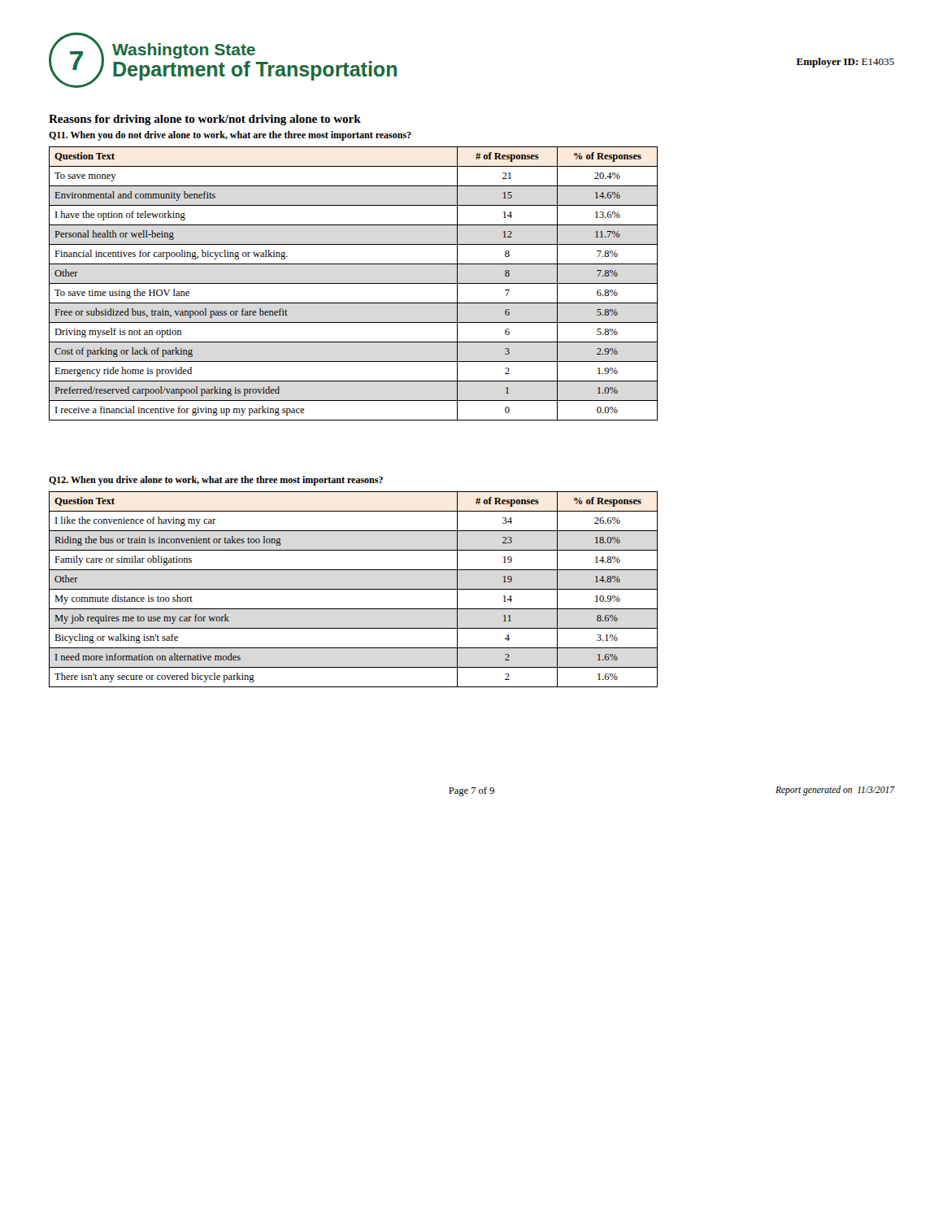7
Washington State
Department of Transportation
Employer ID: E14035
Reasons for driving alone to work/not driving alone to work
Q11. When you do not drive alone to work, what are the three most important reasons?
| Question Text | # of Responses | % of Responses |
| --- | --- | --- |
| To save money | 21 | 20.4% |
| Environmental and community benefits | 15 | 14.6% |
| I have the option of teleworking | 14 | 13.6% |
| Personal health or well-being | 12 | 11.7% |
| Financial incentives for carpooling, bicycling or walking. | 8 | 7.8% |
| Other | 8 | 7.8% |
| To save time using the HOV lane | 7 | 6.8% |
| Free or subsidized bus, train, vanpool pass or fare benefit | 6 | 5.8% |
| Driving myself is not an option | 6 | 5.8% |
| Cost of parking or lack of parking | 3 | 2.9% |
| Emergency ride home is provided | 2 | 1.9% |
| Preferred/reserved carpool/vanpool parking is provided | 1 | 1.0% |
| I receive a financial incentive for giving up my parking space | 0 | 0.0% |
Q12. When you drive alone to work, what are the three most important reasons?
| Question Text | # of Responses | % of Responses |
| --- | --- | --- |
| I like the convenience of having my car | 34 | 26.6% |
| Riding the bus or train is inconvenient or takes too long | 23 | 18.0% |
| Family care or similar obligations | 19 | 14.8% |
| Other | 19 | 14.8% |
| My commute distance is too short | 14 | 10.9% |
| My job requires me to use my car for work | 11 | 8.6% |
| Bicycling or walking isn't safe | 4 | 3.1% |
| I need more information on alternative modes | 2 | 1.6% |
| There isn't any secure or covered bicycle parking | 2 | 1.6% |
Page 7 of 9
Report generated on 11/3/2017